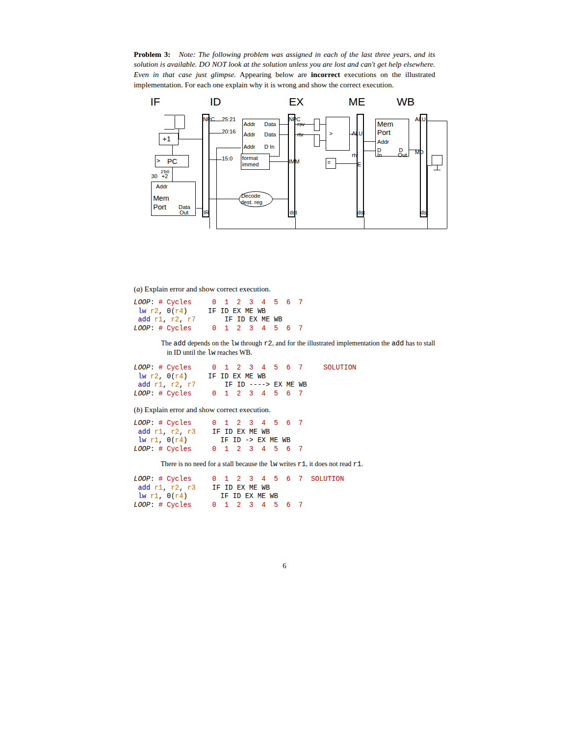Problem 3: Note: The following problem was assigned in each of the last three years, and its solution is available. DO NOT look at the solution unless you are lost and can't get help elsewhere. Even in that case just glimpse. Appearing below are incorrect executions on the illustrated implementation. For each one explain why it is wrong and show the correct execution.
IF ID EX ME WB
+1
PC
>
30
2'b0
+2
Addr
Mem
Port
Data
Out
NPC
IR
Addr
Data
Addr
Data
Addr
D In
25:21
20:16
15:0
format
immed
Decode
dest. reg
NPC
IMM
dst
rsv
rtv
>
=
ALU
rtv
E
dst
Mem
Port
Addr
D
In
D
Out
ALU
MD
dst
(a) Explain error and show correct execution.
LOOP: # Cycles     0  1  2  3  4  5  6  7
 lw r2, 0(r4)     IF ID EX ME WB
 add r1, r2, r7       IF ID EX ME WB
LOOP: # Cycles     0  1  2  3  4  5  6  7
The add depends on the lw through r2, and for the illustrated implementation the add has to stall in ID until the lw reaches WB.
LOOP: # Cycles     0  1  2  3  4  5  6  7     SOLUTION
 lw r2, 0(r4)     IF ID EX ME WB
 add r1, r2, r7       IF ID ----> EX ME WB
LOOP: # Cycles     0  1  2  3  4  5  6  7
(b) Explain error and show correct execution.
LOOP: # Cycles     0  1  2  3  4  5  6  7
 add r1, r2, r3    IF ID EX ME WB
 lw r1, 0(r4)        IF ID -> EX ME WB
LOOP: # Cycles     0  1  2  3  4  5  6  7
There is no need for a stall because the lw writes r1, it does not read r1.
LOOP: # Cycles     0  1  2  3  4  5  6  7  SOLUTION
 add r1, r2, r3    IF ID EX ME WB
 lw r1, 0(r4)        IF ID EX ME WB
LOOP: # Cycles     0  1  2  3  4  5  6  7
6